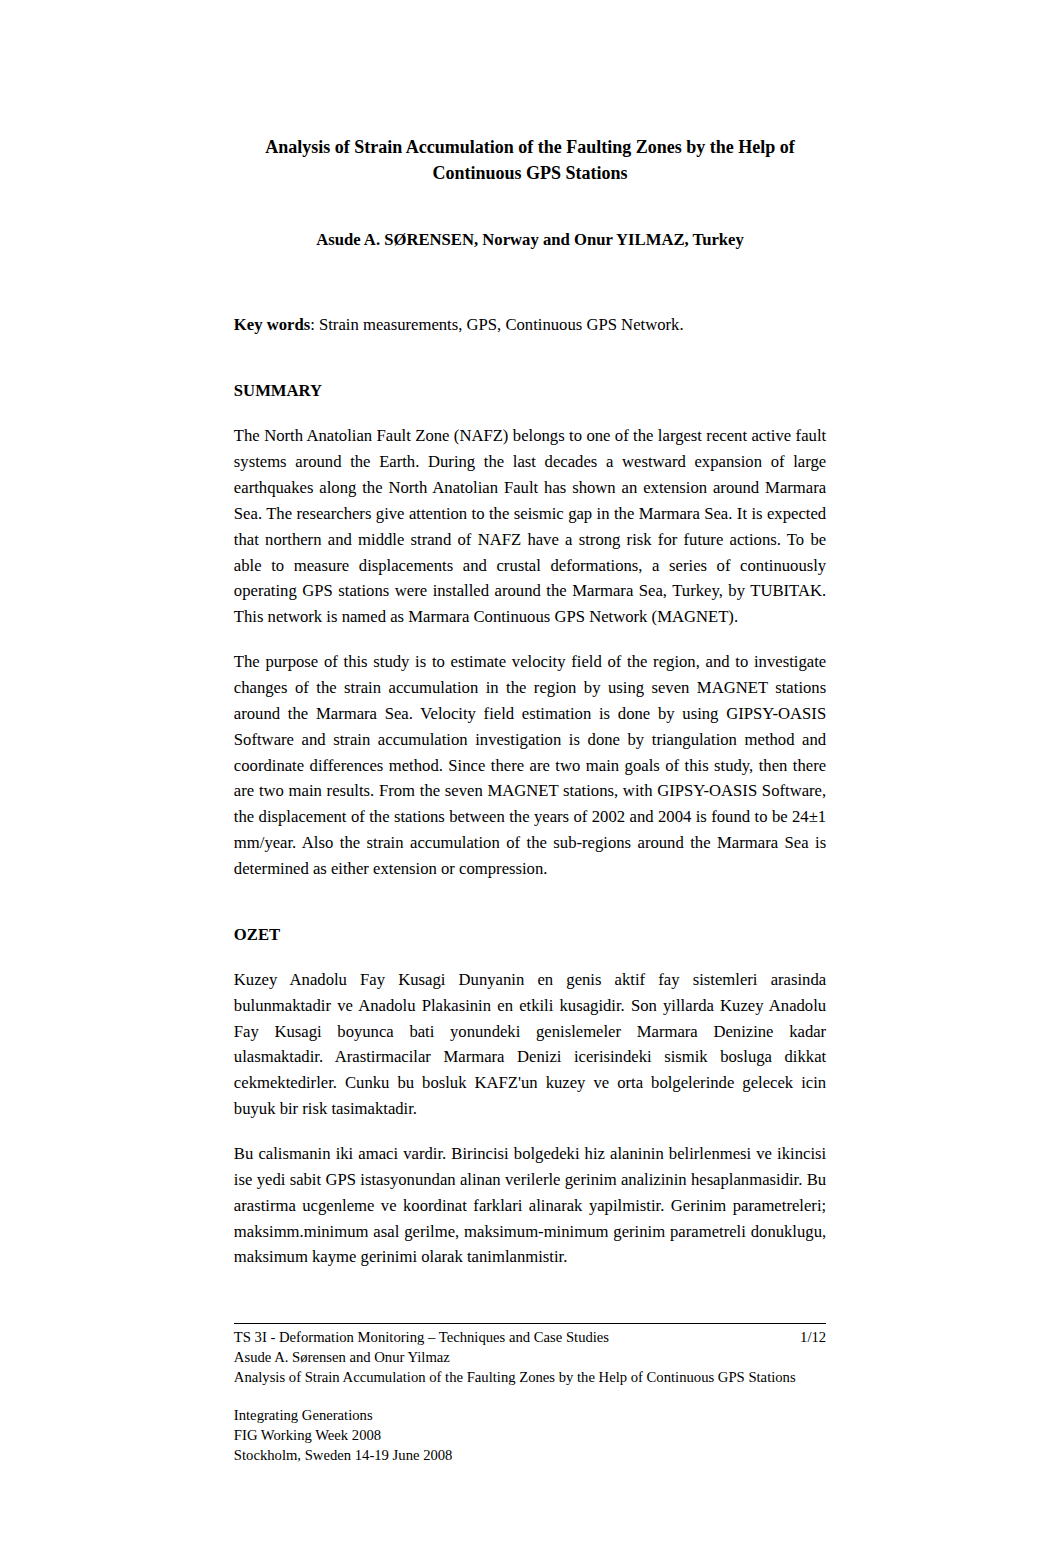Analysis of Strain Accumulation of the Faulting Zones by the Help of Continuous GPS Stations
Asude A. SØRENSEN, Norway and Onur YILMAZ, Turkey
Key words: Strain measurements, GPS, Continuous GPS Network.
Summary
The North Anatolian Fault Zone (NAFZ) belongs to one of the largest recent active fault systems around the Earth. During the last decades a westward expansion of large earthquakes along the North Anatolian Fault has shown an extension around Marmara Sea. The researchers give attention to the seismic gap in the Marmara Sea. It is expected that northern and middle strand of NAFZ have a strong risk for future actions. To be able to measure displacements and crustal deformations, a series of continuously operating GPS stations were installed around the Marmara Sea, Turkey, by TUBITAK. This network is named as Marmara Continuous GPS Network (MAGNET).
The purpose of this study is to estimate velocity field of the region, and to investigate changes of the strain accumulation in the region by using seven MAGNET stations around the Marmara Sea. Velocity field estimation is done by using GIPSY-OASIS Software and strain accumulation investigation is done by triangulation method and coordinate differences method. Since there are two main goals of this study, then there are two main results. From the seven MAGNET stations, with GIPSY-OASIS Software, the displacement of the stations between the years of 2002 and 2004 is found to be 24±1 mm/year. Also the strain accumulation of the sub-regions around the Marmara Sea is determined as either extension or compression.
Ozet
Kuzey Anadolu Fay Kusagi Dunyanin en genis aktif fay sistemleri arasinda bulunmaktadir ve Anadolu Plakasinin en etkili kusagidir. Son yillarda Kuzey Anadolu Fay Kusagi boyunca bati yonundeki genislemeler Marmara Denizine kadar ulasmaktadir. Arastirmacilar Marmara Denizi icerisindeki sismik bosluga dikkat cekmektedirler. Cunku bu bosluk KAFZ'un kuzey ve orta bolgelerinde gelecek icin buyuk bir risk tasimaktadir.
Bu calismanin iki amaci vardir. Birincisi bolgedeki hiz alaninin belirlenmesi ve ikincisi ise yedi sabit GPS istasyonundan alinan verilerle gerinim analizinin hesaplanmasidir. Bu arastirma ucgenleme ve koordinat farklari alinarak yapilmistir. Gerinim parametreleri; maksimm.minimum asal gerilme, maksimum-minimum gerinim parametreli donuklugu, maksimum kayme gerinimi olarak tanimlanmistir.
TS 3I - Deformation Monitoring – Techniques and Case Studies
1/12
Asude A. Sørensen and Onur Yilmaz
Analysis of Strain Accumulation of the Faulting Zones by the Help of Continuous GPS Stations
Integrating Generations
FIG Working Week 2008
Stockholm, Sweden 14-19 June 2008